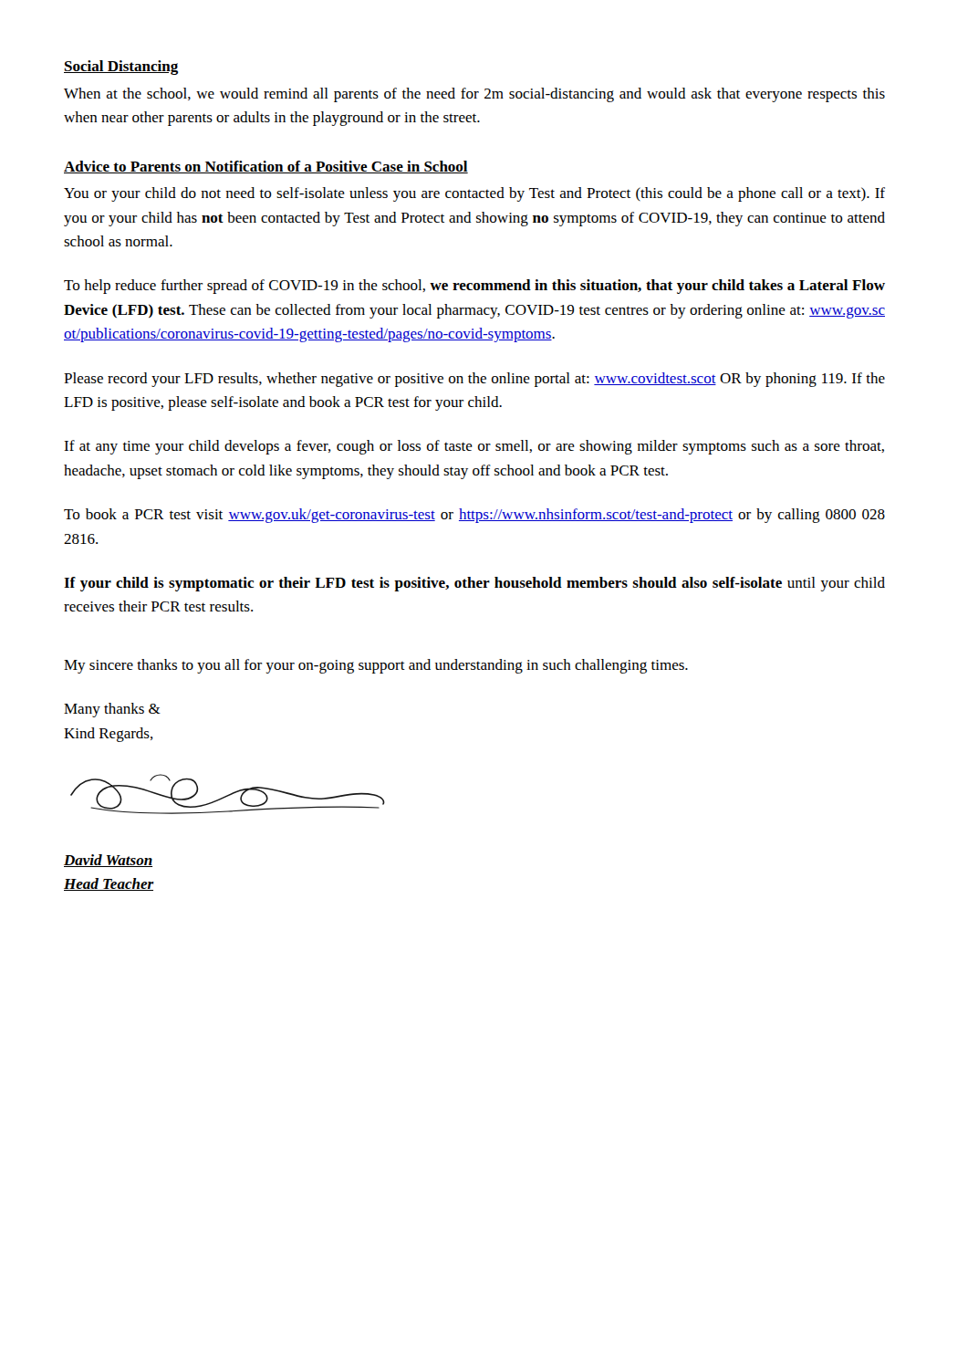Social Distancing
When at the school, we would remind all parents of the need for 2m social-distancing and would ask that everyone respects this when near other parents or adults in the playground or in the street.
Advice to Parents on Notification of a Positive Case in School
You or your child do not need to self-isolate unless you are contacted by Test and Protect (this could be a phone call or a text). If you or your child has not been contacted by Test and Protect and showing no symptoms of COVID-19, they can continue to attend school as normal.
To help reduce further spread of COVID-19 in the school, we recommend in this situation, that your child takes a Lateral Flow Device (LFD) test. These can be collected from your local pharmacy, COVID-19 test centres or by ordering online at: www.gov.scot/publications/coronavirus-covid-19-getting-tested/pages/no-covid-symptoms.
Please record your LFD results, whether negative or positive on the online portal at: www.covidtest.scot OR by phoning 119. If the LFD is positive, please self-isolate and book a PCR test for your child.
If at any time your child develops a fever, cough or loss of taste or smell, or are showing milder symptoms such as a sore throat, headache, upset stomach or cold like symptoms, they should stay off school and book a PCR test.
To book a PCR test visit www.gov.uk/get-coronavirus-test or https://www.nhsinform.scot/test-and-protect or by calling 0800 028 2816.
If your child is symptomatic or their LFD test is positive, other household members should also self-isolate until your child receives their PCR test results.
My sincere thanks to you all for your on-going support and understanding in such challenging times.
Many thanks &
Kind Regards,
David Watson
Head Teacher